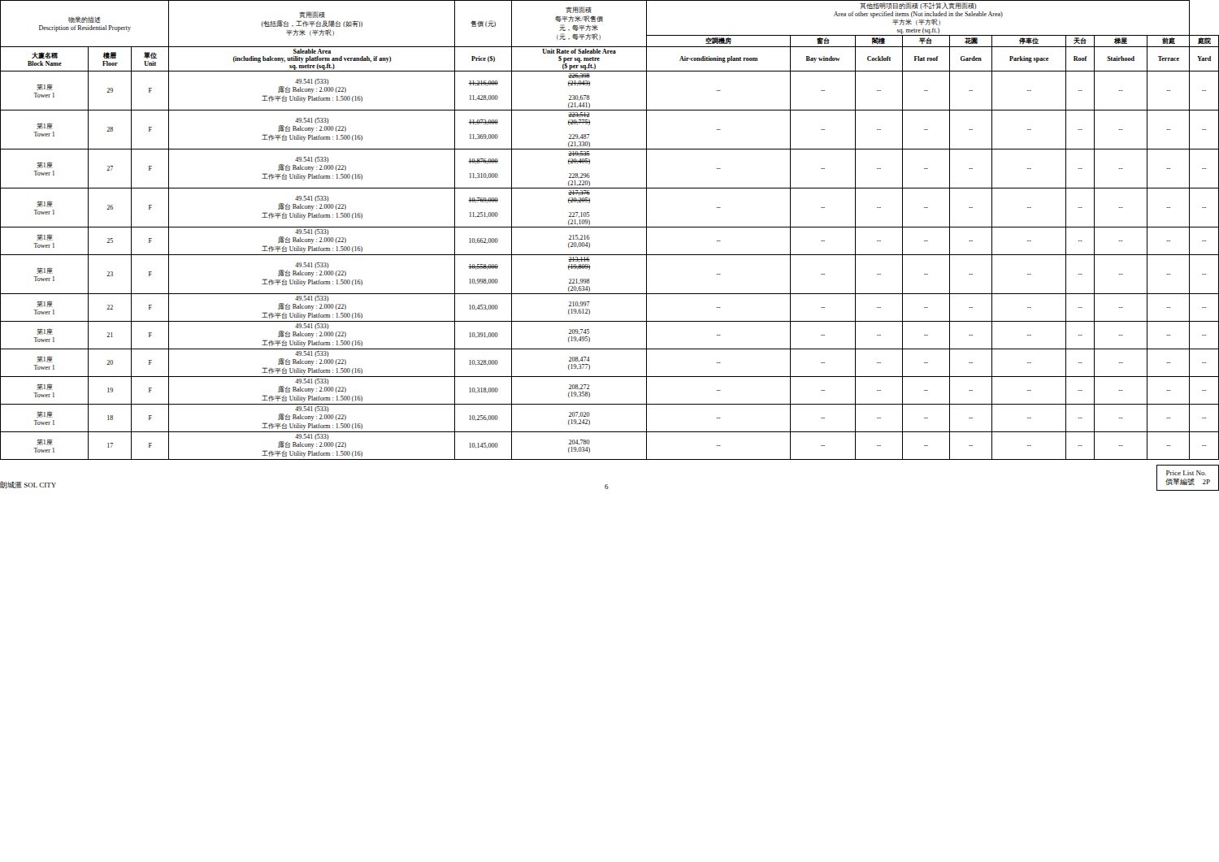| 物業的描述 Description of Residential Property | 實用面積 (包括露台，工作平台及陽台 (如有)) 平方米（平方呎） | 售價 (元) | 實用面積 每平方米/呎售價 元，每平方米 （元，每平方呎） | 其他指明項目的面積 (不計算入實用面積) Area of other specified items (Not included in the Saleable Area) 平方米（平方呎） sq. metre (sq.ft.) |
| --- | --- | --- | --- | --- |
| 空調機房 | 窗台 | 閣樓 | 平台 | 花園 | 停車位 | 天台 | 梯屋 | 前庭 | 庭院 |
| 大廈名稱 Block Name | 樓層 Floor | 單位 Unit | Saleable Area (including balcony, utility platform and verandah, if any) sq. metre (sq.ft.) | Price ($) | Unit Rate of Saleable Area $ per sq. metre ($ per sq.ft.) | Air-conditioning plant room | Bay window | Cockloft | Flat roof | Garden | Parking space | Roof | Stairhood | Terrace | Yard |
| 第1座 Tower 1 | 29 | F | 49.541 (533) 露台 Balcony : 2.000 (22) 工作平台 Utility Platform : 1.500 (16) | 11,216,000 11,428,000 | 226,398 (21,043) 230,678 (21,441) | -- | -- | -- | -- | -- | -- | -- | -- | -- | -- |
| 第1座 Tower 1 | 28 | F | 49.541 (533) 露台 Balcony : 2.000 (22) 工作平台 Utility Platform : 1.500 (16) | 11,073,000 11,369,000 | 223,512 (20,775) 229,487 (21,330) | -- | -- | -- | -- | -- | -- | -- | -- | -- | -- |
| 第1座 Tower 1 | 27 | F | 49.541 (533) 露台 Balcony : 2.000 (22) 工作平台 Utility Platform : 1.500 (16) | 10,876,000 11,310,000 | 219,535 (20,405) 228,296 (21,220) | -- | -- | -- | -- | -- | -- | -- | -- | -- | -- |
| 第1座 Tower 1 | 26 | F | 49.541 (533) 露台 Balcony : 2.000 (22) 工作平台 Utility Platform : 1.500 (16) | 10,769,000 11,251,000 | 217,376 (20,205) 227,105 (21,109) | -- | -- | -- | -- | -- | -- | -- | -- | -- | -- |
| 第1座 Tower 1 | 25 | F | 49.541 (533) 露台 Balcony : 2.000 (22) 工作平台 Utility Platform : 1.500 (16) | 10,662,000 | 215,216 (20,004) | -- | -- | -- | -- | -- | -- | -- | -- | -- | -- |
| 第1座 Tower 1 | 23 | F | 49.541 (533) 露台 Balcony : 2.000 (22) 工作平台 Utility Platform : 1.500 (16) | 10,558,000 10,998,000 | 213,116 (19,809) 221,998 (20,634) | -- | -- | -- | -- | -- | -- | -- | -- | -- | -- |
| 第1座 Tower 1 | 22 | F | 49.541 (533) 露台 Balcony : 2.000 (22) 工作平台 Utility Platform : 1.500 (16) | 10,453,000 | 210,997 (19,612) | -- | -- | -- | -- | -- | -- | -- | -- | -- | -- |
| 第1座 Tower 1 | 21 | F | 49.541 (533) 露台 Balcony : 2.000 (22) 工作平台 Utility Platform : 1.500 (16) | 10,391,000 | 209,745 (19,495) | -- | -- | -- | -- | -- | -- | -- | -- | -- | -- |
| 第1座 Tower 1 | 20 | F | 49.541 (533) 露台 Balcony : 2.000 (22) 工作平台 Utility Platform : 1.500 (16) | 10,328,000 | 208,474 (19,377) | -- | -- | -- | -- | -- | -- | -- | -- | -- | -- |
| 第1座 Tower 1 | 19 | F | 49.541 (533) 露台 Balcony : 2.000 (22) 工作平台 Utility Platform : 1.500 (16) | 10,318,000 | 208,272 (19,358) | -- | -- | -- | -- | -- | -- | -- | -- | -- | -- |
| 第1座 Tower 1 | 18 | F | 49.541 (533) 露台 Balcony : 2.000 (22) 工作平台 Utility Platform : 1.500 (16) | 10,256,000 | 207,020 (19,242) | -- | -- | -- | -- | -- | -- | -- | -- | -- | -- |
| 第1座 Tower 1 | 17 | F | 49.541 (533) 露台 Balcony : 2.000 (22) 工作平台 Utility Platform : 1.500 (16) | 10,145,000 | 204,780 (19,034) | -- | -- | -- | -- | -- | -- | -- | -- | -- | -- |
朗城滙 SOL CITY
6
Price List No.
價單編號 2P